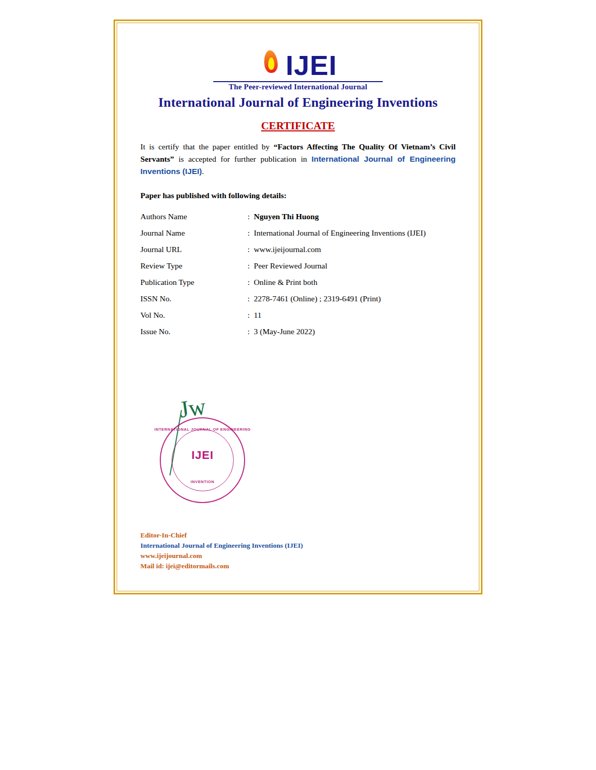IJEI
The Peer-reviewed International Journal
International Journal of Engineering Inventions
CERTIFICATE
It is certify that the paper entitled by “Factors Affecting The Quality Of Vietnam’s Civil Servants” is accepted for further publication in International Journal of Engineering Inventions (IJEI).
Paper has published with following details:
| Authors Name | : | Nguyen Thi Huong |
| Journal Name | : | International Journal of Engineering Inventions (IJEI) |
| Journal URL | : | www.ijeijournal.com |
| Review Type | : | Peer Reviewed Journal |
| Publication Type | : | Online & Print both |
| ISSN No. | : | 2278-7461 (Online) ; 2319-6491 (Print) |
| Vol No. | : | 11 |
| Issue No. | : | 3 (May-June 2022) |
Jw
INTERNATIONAL JOURNAL OF ENGINEERING
IJEI
INVENTION
Editor-In-Chief
International Journal of Engineering Inventions (IJEI)
www.ijeijournal.com
Mail id: ijei@editormails.com